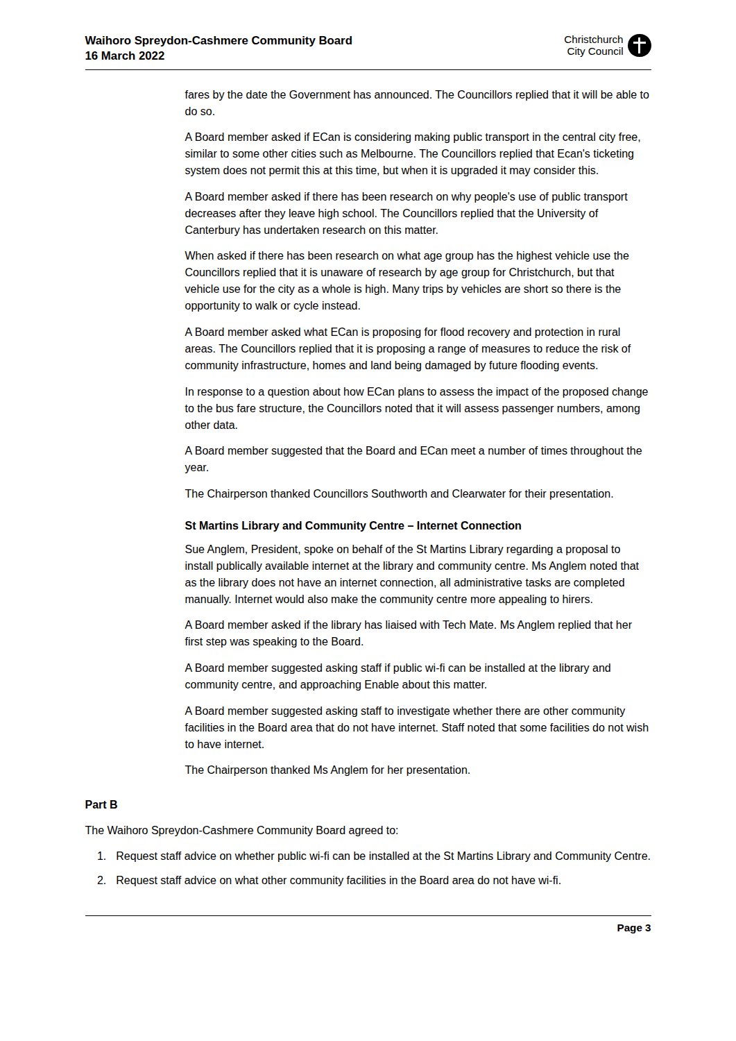Waihoro Spreydon-Cashmere Community Board
16 March 2022
Christchurch
City Council
fares by the date the Government has announced. The Councillors replied that it will be able to do so.
A Board member asked if ECan is considering making public transport in the central city free, similar to some other cities such as Melbourne. The Councillors replied that Ecan's ticketing system does not permit this at this time, but when it is upgraded it may consider this.
A Board member asked if there has been research on why people's use of public transport decreases after they leave high school. The Councillors replied that the University of Canterbury has undertaken research on this matter.
When asked if there has been research on what age group has the highest vehicle use the Councillors replied that it is unaware of research by age group for Christchurch, but that vehicle use for the city as a whole is high. Many trips by vehicles are short so there is the opportunity to walk or cycle instead.
A Board member asked what ECan is proposing for flood recovery and protection in rural areas. The Councillors replied that it is proposing a range of measures to reduce the risk of community infrastructure, homes and land being damaged by future flooding events.
In response to a question about how ECan plans to assess the impact of the proposed change to the bus fare structure, the Councillors noted that it will assess passenger numbers, among other data.
A Board member suggested that the Board and ECan meet a number of times throughout the year.
The Chairperson thanked Councillors Southworth and Clearwater for their presentation.
St Martins Library and Community Centre – Internet Connection
Sue Anglem, President, spoke on behalf of the St Martins Library regarding a proposal to install publically available internet at the library and community centre. Ms Anglem noted that as the library does not have an internet connection, all administrative tasks are completed manually. Internet would also make the community centre more appealing to hirers.
A Board member asked if the library has liaised with Tech Mate. Ms Anglem replied that her first step was speaking to the Board.
A Board member suggested asking staff if public wi-fi can be installed at the library and community centre, and approaching Enable about this matter.
A Board member suggested asking staff to investigate whether there are other community facilities in the Board area that do not have internet. Staff noted that some facilities do not wish to have internet.
The Chairperson thanked Ms Anglem for her presentation.
Part B
The Waihoro Spreydon-Cashmere Community Board agreed to:
Request staff advice on whether public wi-fi can be installed at the St Martins Library and Community Centre.
Request staff advice on what other community facilities in the Board area do not have wi-fi.
Page 3